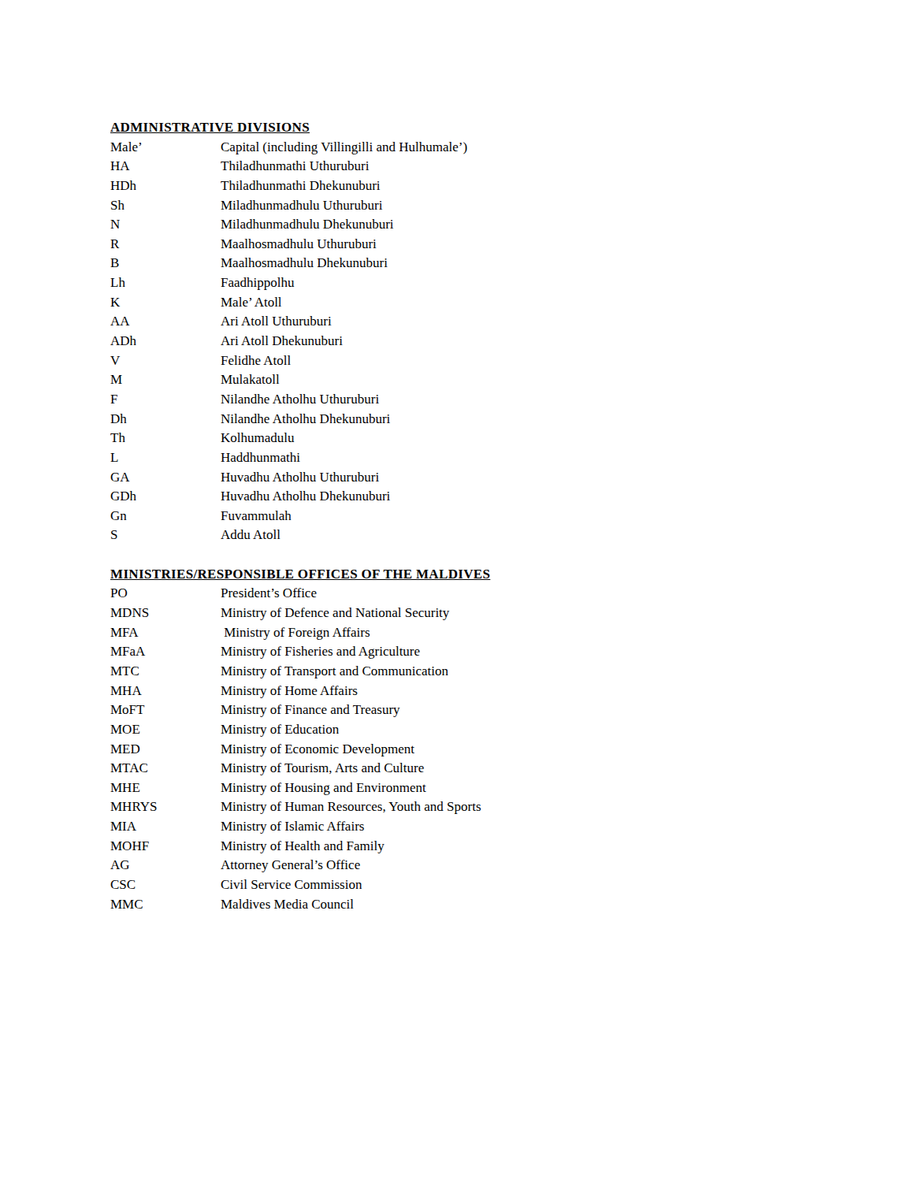ADMINISTRATIVE DIVISIONS
Male’
Capital (including Villingilli and Hulhumale’)
HA
Thiladhunmathi Uthuruburi
HDh
Thiladhunmathi Dhekunuburi
Sh
Miladhunmadhulu Uthuruburi
N
Miladhunmadhulu Dhekunuburi
R
Maalhosmadhulu Uthuruburi
B
Maalhosmadhulu Dhekunuburi
Lh
Faadhippolhu
K
Male’ Atoll
AA
Ari Atoll Uthuruburi
ADh
Ari Atoll Dhekunuburi
V
Felidhe Atoll
M
Mulakatoll
F
Nilandhe Atholhu Uthuruburi
Dh
Nilandhe Atholhu Dhekunuburi
Th
Kolhumadulu
L
Haddhunmathi
GA
Huvadhu Atholhu Uthuruburi
GDh
Huvadhu Atholhu Dhekunuburi
Gn
Fuvammulah
S
Addu Atoll
MINISTRIES/RESPONSIBLE OFFICES OF THE MALDIVES
PO
President’s Office
MDNS
Ministry of Defence and National Security
MFA
Ministry of Foreign Affairs
MFaA
Ministry of Fisheries and Agriculture
MTC
Ministry of Transport and Communication
MHA
Ministry of Home Affairs
MoFT
Ministry of Finance and Treasury
MOE
Ministry of Education
MED
Ministry of Economic Development
MTAC
Ministry of Tourism, Arts and Culture
MHE
Ministry of Housing and Environment
MHRYS
Ministry of Human Resources, Youth and Sports
MIA
Ministry of Islamic Affairs
MOHF
Ministry of Health and Family
AG
Attorney General’s Office
CSC
Civil Service Commission
MMC
Maldives Media Council